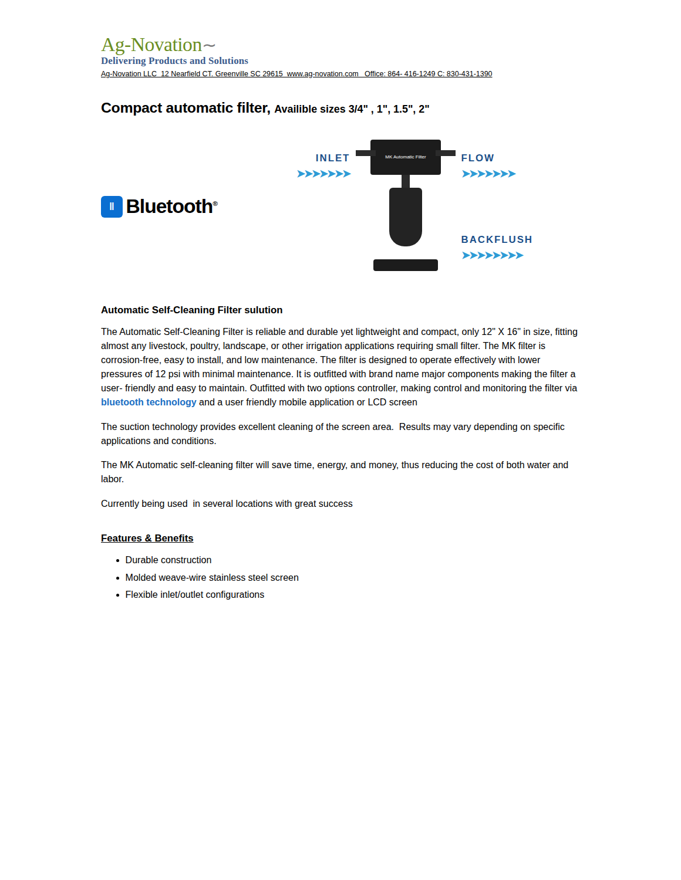Ag-Novation∼
Delivering Products and Solutions
Ag-Novation LLC 12 Nearfield CT. Greenville SC 29615 www.ag-novation.com Office: 864- 416-1249 C: 830-431-1390
Compact automatic filter, Availible sizes 3/4" , 1", 1.5", 2"
‖ Bluetooth®
INLET
➤➤➤➤➤➤➤
MK Automatic Filter
FLOW
➤➤➤➤➤➤➤
BACKFLUSH
➤➤➤➤➤➤➤➤
Automatic Self-Cleaning Filter sulution
The Automatic Self-Cleaning Filter is reliable and durable yet lightweight and compact, only 12" X 16" in size, fitting almost any livestock, poultry, landscape, or other irrigation applications requiring small filter. The MK filter is corrosion-free, easy to install, and low maintenance. The filter is designed to operate effectively with lower pressures of 12 psi with minimal maintenance. It is outfitted with brand name major components making the filter a user- friendly and easy to maintain. Outfitted with two options controller, making control and monitoring the filter via bluetooth technology and a user friendly mobile application or LCD screen
The suction technology provides excellent cleaning of the screen area. Results may vary depending on specific applications and conditions.
The MK Automatic self-cleaning filter will save time, energy, and money, thus reducing the cost of both water and labor.
Currently being used in several locations with great success
Features & Benefits
Durable construction
Molded weave-wire stainless steel screen
Flexible inlet/outlet configurations